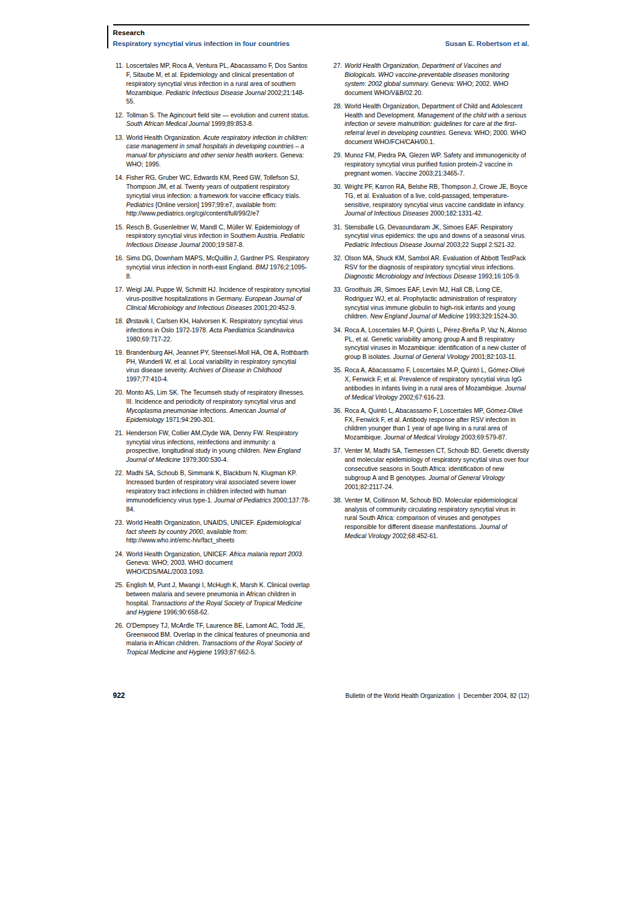Research
Respiratory syncytial virus infection in four countries Susan E. Robertson et al.
11. Loscertales MP, Roca A, Ventura PL, Abacassamo F, Dos Santos F, Sitaube M, et al. Epidemiology and clinical presentation of respiratory syncytial virus infection in a rural area of southern Mozambique. Pediatric Infectious Disease Journal 2002;21:148-55.
12. Tollman S. The Agincourt field site — evolution and current status. South African Medical Journal 1999;89:853-8.
13. World Health Organization. Acute respiratory infection in children: case management in small hospitals in developing countries – a manual for physicians and other senior health workers. Geneva: WHO; 1995.
14. Fisher RG, Gruber WC, Edwards KM, Reed GW, Tollefson SJ, Thompson JM, et al. Twenty years of outpatient respiratory syncytial virus infection: a framework for vaccine efficacy trials. Pediatrics [Online version] 1997;99:e7, available from: http://www.pediatrics.org/cgi/content/full/99/2/e7
15. Resch B, Gusenleitner W, Mandl C, Müller W. Epidemiology of respiratory syncytial virus infection in Southern Austria. Pediatric Infectious Disease Journal 2000;19:587-8.
16. Sims DG, Downham MAPS, McQuillin J, Gardner PS. Respiratory syncytial virus infection in north-east England. BMJ 1976;2:1095-8.
17. Weigl JAI, Puppe W, Schmitt HJ. Incidence of respiratory syncytial virus-positive hospitalizations in Germany. European Journal of Clinical Microbiology and Infectious Diseases 2001;20:452-9.
18. Ørstavik I, Carlsen KH, Halvorsen K. Respiratory syncytial virus infections in Oslo 1972-1978. Acta Paediatrica Scandinavica 1980;69:717-22.
19. Brandenburg AH, Jeannet PY, Steensel-Moll HA, Ott A, Rothbarth PH, Wunderli W, et al. Local variability in respiratory syncytial virus disease severity. Archives of Disease in Childhood 1997;77:410-4.
20. Monto AS, Lim SK. The Tecumseh study of respiratory illnesses. III. Incidence and periodicity of respiratory syncytial virus and Mycoplasma pneumoniae infections. American Journal of Epidemiology 1971;94:290-301.
21. Henderson FW, Collier AM,Clyde WA, Denny FW. Respiratory syncytial virus infections, reinfections and immunity: a prospective, longitudinal study in young children. New England Journal of Medicine 1979;300:530-4.
22. Madhi SA, Schoub B, Simmank K, Blackburn N, Klugman KP. Increased burden of respiratory viral associated severe lower respiratory tract infections in children infected with human immunodeficiency virus type-1. Journal of Pediatrics 2000;137:78-84.
23. World Health Organization, UNAIDS, UNICEF. Epidemiological fact sheets by country 2000, available from: http://www.who.int/emc-hiv/fact_sheets
24. World Health Organization, UNICEF. Africa malaria report 2003. Geneva: WHO; 2003. WHO document WHO/CDS/MAL/2003.1093.
25. English M, Punt J, Mwangi I, McHugh K, Marsh K. Clinical overlap between malaria and severe pneumonia in African children in hospital. Transactions of the Royal Society of Tropical Medicine and Hygiene 1996;90:658-62.
26. O'Dempsey TJ, McArdle TF, Laurence BE, Lamont AC, Todd JE, Greenwood BM. Overlap in the clinical features of pneumonia and malaria in African children. Transactions of the Royal Society of Tropical Medicine and Hygiene 1993;87:662-5.
27. World Health Organization, Department of Vaccines and Biologicals. WHO vaccine-preventable diseases monitoring system: 2002 global summary. Geneva: WHO; 2002. WHO document WHO/V&B/02.20.
28. World Health Organization, Department of Child and Adolescent Health and Development. Management of the child with a serious infection or severe malnutrition: guidelines for care at the first-referral level in developing countries. Geneva: WHO; 2000. WHO document WHO/FCH/CAH/00.1.
29. Munoz FM, Piedra PA, Glezen WP. Safety and immunogenicity of respiratory syncytial virus purified fusion protein-2 vaccine in pregnant women. Vaccine 2003;21:3465-7.
30. Wright PF, Karron RA, Belshe RB, Thompson J, Crowe JE, Boyce TG, et al. Evaluation of a live, cold-passaged, temperature-sensitive, respiratory syncytial virus vaccine candidate in infancy. Journal of Infectious Diseases 2000;182:1331-42.
31. Stensballe LG, Devasundaram JK, Simoes EAF. Respiratory syncytial virus epidemics: the ups and downs of a seasonal virus. Pediatric Infectious Disease Journal 2003;22 Suppl 2:S21-32.
32. Olson MA, Shuck KM, Sambol AR. Evaluation of Abbott TestPack RSV for the diagnosis of respiratory syncytial virus infections. Diagnostic Microbiology and Infectious Disease 1993;16:105-9.
33. Groothuis JR, Simoes EAF, Levin MJ, Hall CB, Long CE, Rodriguez WJ, et al. Prophylactic administration of respiratory syncytial virus immune globulin to high-risk infants and young children. New England Journal of Medicine 1993;329:1524-30.
34. Roca A, Loscertales M-P, Quintó L, Pérez-Breña P, Vaz N, Alonso PL, et al. Genetic variability among group A and B respiratory syncytial viruses in Mozambique: identification of a new cluster of group B isolates. Journal of General Virology 2001;82:103-11.
35. Roca A, Abacassamo F, Loscertales M-P, Quintó L, Gómez-Olivé X, Fenwick F, et al. Prevalence of respiratory syncytial virus IgG antibodies in infants living in a rural area of Mozambique. Journal of Medical Virology 2002;67:616-23.
36. Roca A, Quintó L, Abacassamo F, Loscertales MP, Gómez-Olivé FX, Fenwick F, et al. Antibody response after RSV infection in children younger than 1 year of age living in a rural area of Mozambique. Journal of Medical Virology 2003;69:579-87.
37. Venter M, Madhi SA, Tiemessen CT, Schoub BD. Genetic diversity and molecular epidemiology of respiratory syncytial virus over four consecutive seasons in South Africa: identification of new subgroup A and B genotypes. Journal of General Virology 2001;82:2117-24.
38. Venter M, Collinson M, Schoub BD. Molecular epidemiological analysis of community circulating respiratory syncytial virus in rural South Africa: comparison of viruses and genotypes responsible for different disease manifestations. Journal of Medical Virology 2002;68:452-61.
922 Bulletin of the World Health Organization|December 2004, 82 (12)